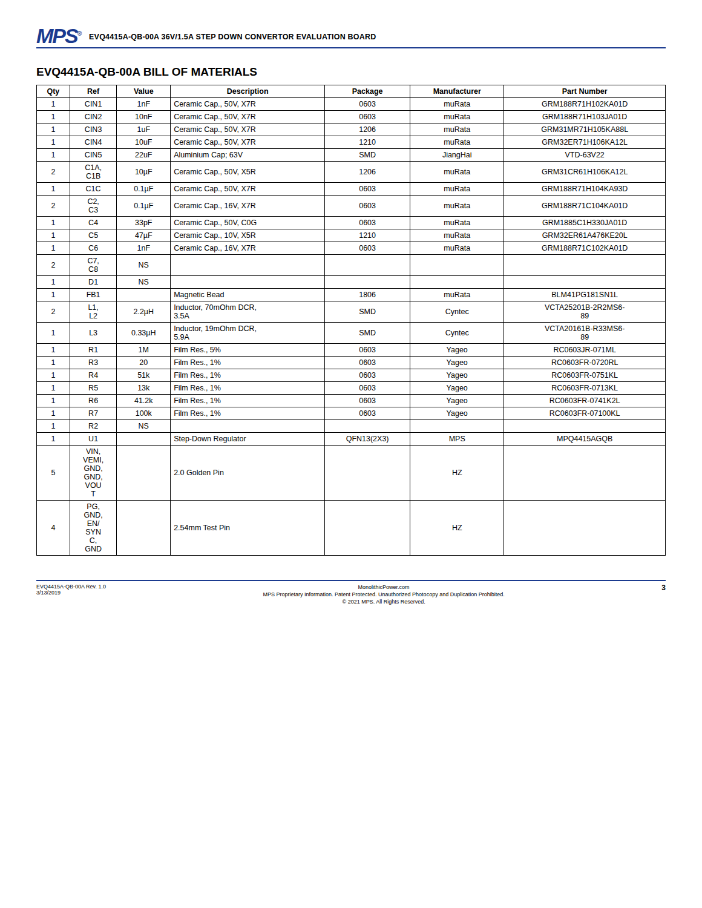MPS®
EVQ4415A-QB-00A 36V/1.5A STEP DOWN CONVERTOR EVALUATION BOARD
EVQ4415A-QB-00A BILL OF MATERIALS
| Qty | Ref | Value | Description | Package | Manufacturer | Part Number |
| --- | --- | --- | --- | --- | --- | --- |
| 1 | CIN1 | 1nF | Ceramic Cap., 50V, X7R | 0603 | muRata | GRM188R71H102KA01D |
| 1 | CIN2 | 10nF | Ceramic Cap., 50V, X7R | 0603 | muRata | GRM188R71H103JA01D |
| 1 | CIN3 | 1uF | Ceramic Cap., 50V, X7R | 1206 | muRata | GRM31MR71H105KA88L |
| 1 | CIN4 | 10uF | Ceramic Cap., 50V, X7R | 1210 | muRata | GRM32ER71H106KA12L |
| 1 | CIN5 | 22uF | Aluminium Cap; 63V | SMD | JiangHai | VTD-63V22 |
| 2 | C1A, C1B | 10µF | Ceramic Cap., 50V, X5R | 1206 | muRata | GRM31CR61H106KA12L |
| 1 | C1C | 0.1µF | Ceramic Cap., 50V, X7R | 0603 | muRata | GRM188R71H104KA93D |
| 2 | C2, C3 | 0.1µF | Ceramic Cap., 16V, X7R | 0603 | muRata | GRM188R71C104KA01D |
| 1 | C4 | 33pF | Ceramic Cap., 50V, C0G | 0603 | muRata | GRM1885C1H330JA01D |
| 1 | C5 | 47µF | Ceramic Cap., 10V, X5R | 1210 | muRata | GRM32ER61A476KE20L |
| 1 | C6 | 1nF | Ceramic Cap., 16V, X7R | 0603 | muRata | GRM188R71C102KA01D |
| 2 | C7, C8 | NS | | | | |
| 1 | D1 | NS | | | | |
| 1 | FB1 | | Magnetic Bead | 1806 | muRata | BLM41PG181SN1L |
| 2 | L1, L2 | 2.2µH | Inductor, 70mOhm DCR, 3.5A | SMD | Cyntec | VCTA25201B-2R2MS6- 89 |
| 1 | L3 | 0.33µH | Inductor, 19mOhm DCR, 5.9A | SMD | Cyntec | VCTA20161B-R33MS6- 89 |
| 1 | R1 | 1M | Film Res., 5% | 0603 | Yageo | RC0603JR-071ML |
| 1 | R3 | 20 | Film Res., 1% | 0603 | Yageo | RC0603FR-0720RL |
| 1 | R4 | 51k | Film Res., 1% | 0603 | Yageo | RC0603FR-0751KL |
| 1 | R5 | 13k | Film Res., 1% | 0603 | Yageo | RC0603FR-0713KL |
| 1 | R6 | 41.2k | Film Res., 1% | 0603 | Yageo | RC0603FR-0741K2L |
| 1 | R7 | 100k | Film Res., 1% | 0603 | Yageo | RC0603FR-07100KL |
| 1 | R2 | NS | | | | |
| 1 | U1 | | Step-Down Regulator | QFN13(2X3) | MPS | MPQ4415AGQB |
| 5 | VIN, VEMI, GND, GND, VOU T | | 2.0 Golden Pin | | HZ | |
| 4 | PG, GND, EN/ SYN C, GND | | 2.54mm Test Pin | | HZ | |
EVQ4415A-QB-00A Rev. 1.0
3/13/2019
MonolithicPower.com
MPS Proprietary Information. Patent Protected. Unauthorized Photocopy and Duplication Prohibited.
© 2021 MPS. All Rights Reserved.
3